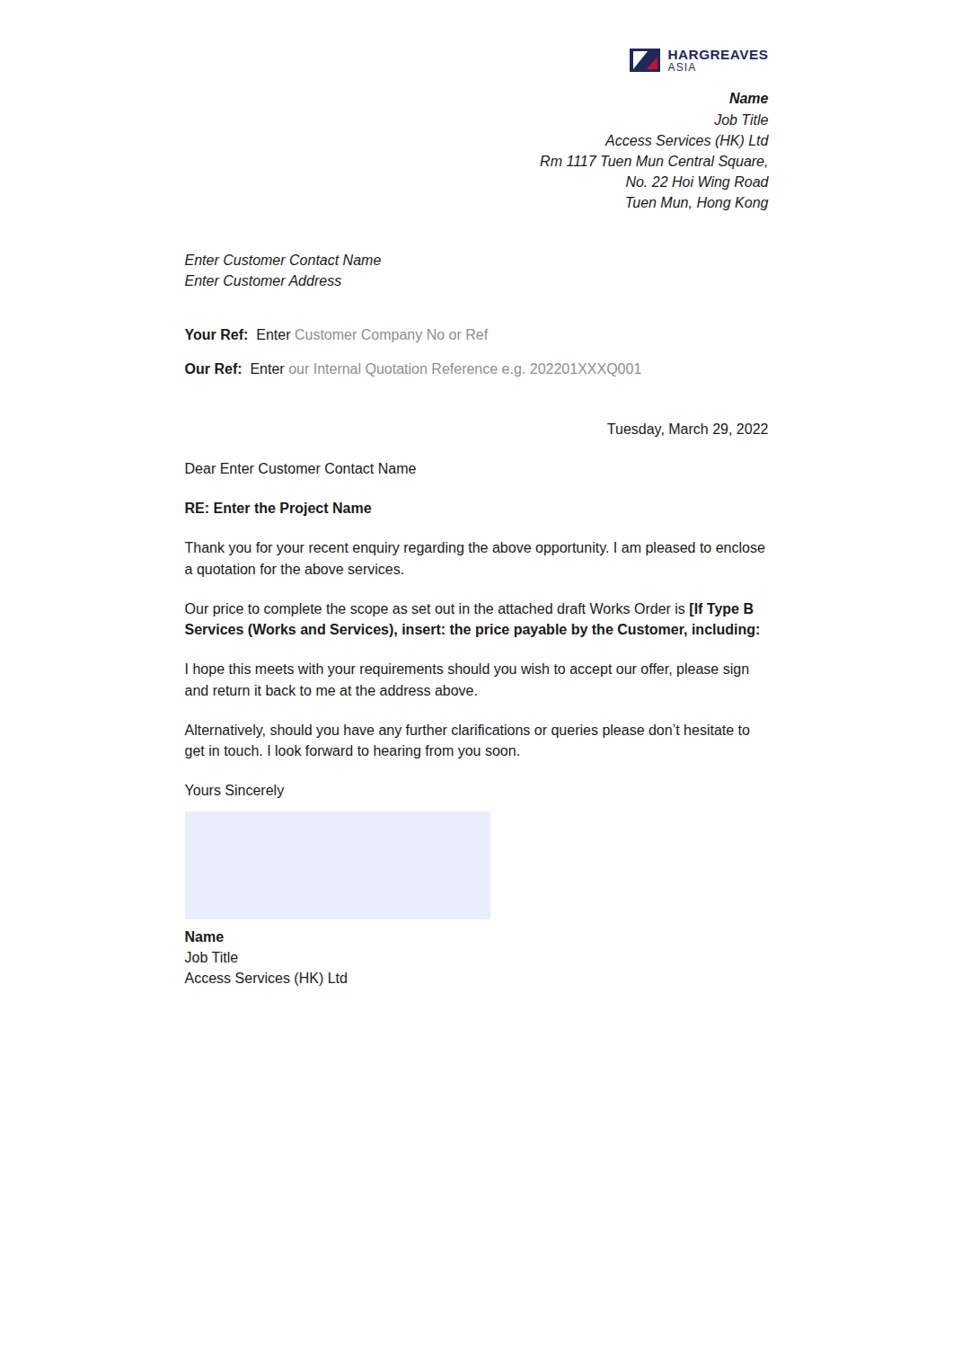HARGREAVES ASIA
Name
Job Title
Access Services (HK) Ltd
Rm 1117 Tuen Mun Central Square,
No. 22 Hoi Wing Road
Tuen Mun, Hong Kong Enter Customer Contact Name
Enter Customer Address
Your Ref: Enter Customer Company No or Ref
Our Ref: Enter our Internal Quotation Reference e.g. 202201XXXQ001
Tuesday, March 29, 2022
Dear Enter Customer Contact Name
RE: Enter the Project Name
Thank you for your recent enquiry regarding the above opportunity. I am pleased to enclose a quotation for the above services.
Our price to complete the scope as set out in the attached draft Works Order is [If Type B Services (Works and Services), insert: the price payable by the Customer, including:
I hope this meets with your requirements should you wish to accept our offer, please sign and return it back to me at the address above.
Alternatively, should you have any further clarifications or queries please don’t hesitate to get in touch. I look forward to hearing from you soon.
Yours Sincerely
Name
Job Title
Access Services (HK) Ltd